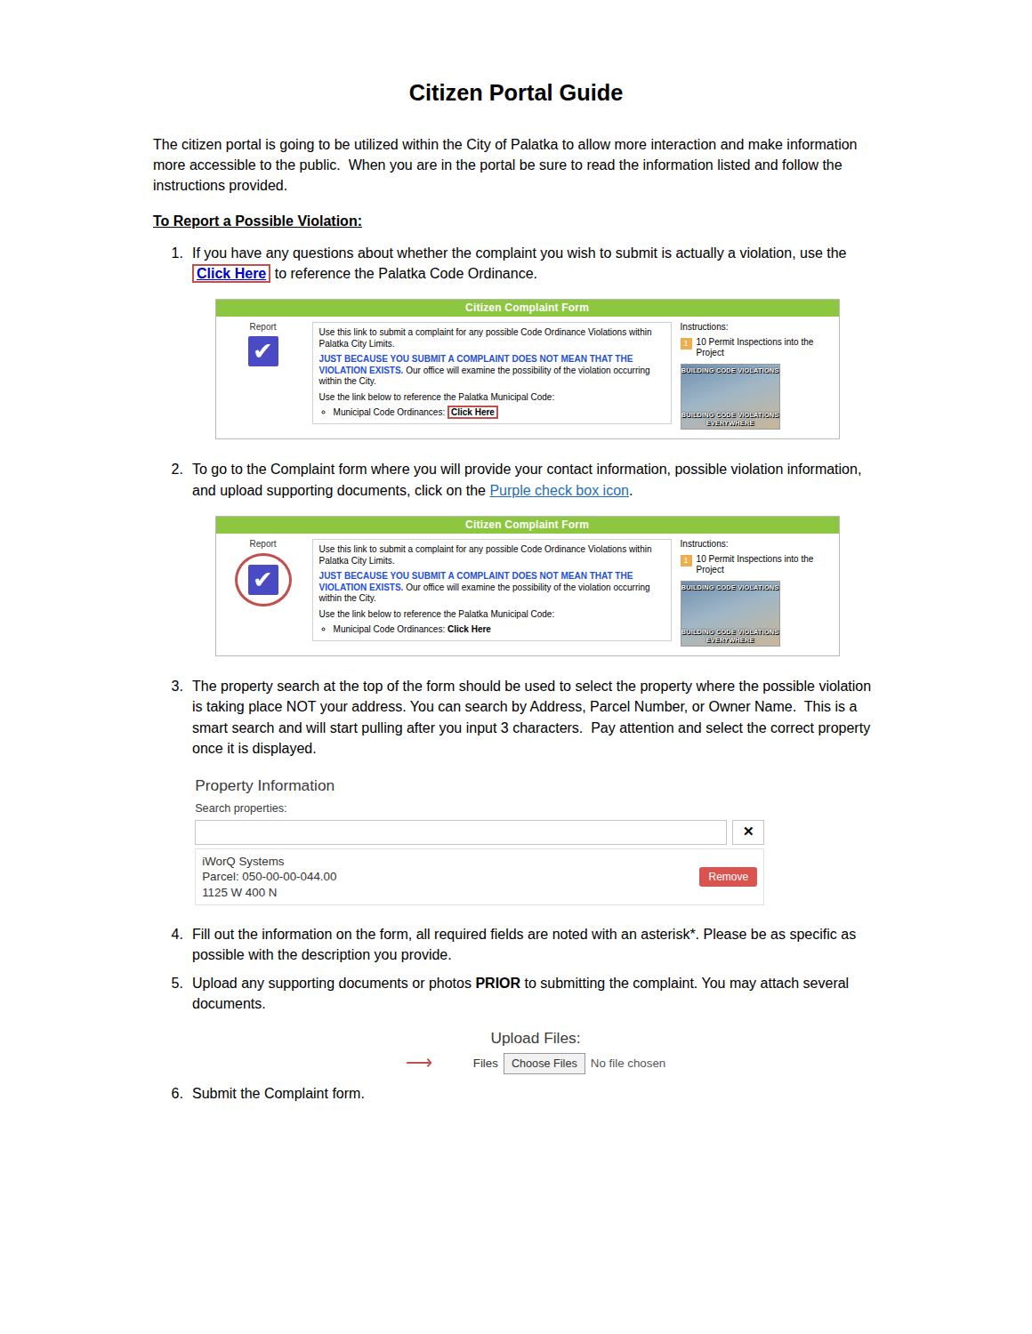Citizen Portal Guide
The citizen portal is going to be utilized within the City of Palatka to allow more interaction and make information more accessible to the public. When you are in the portal be sure to read the information listed and follow the instructions provided.
To Report a Possible Violation:
If you have any questions about whether the complaint you wish to submit is actually a violation, use the Click Here to reference the Palatka Code Ordinance.
Citizen Complaint Form
Report
✔
Use this link to submit a complaint for any possible Code Ordinance Violations within Palatka City Limits.
JUST BECAUSE YOU SUBMIT A COMPLAINT DOES NOT MEAN THAT THE VIOLATION EXISTS. Our office will examine the possibility of the violation occurring within the City.
Use the link below to reference the Palatka Municipal Code:
Municipal Code Ordinances: Click Here
Instructions:
1 10 Permit Inspections into the Project
BUILDING CODE VIOLATIONS
BUILDING CODE VIOLATIONS
EVERYWHERE
To go to the Complaint form where you will provide your contact information, possible violation information, and upload supporting documents, click on the Purple check box icon.
Citizen Complaint Form
Report
✔
Use this link to submit a complaint for any possible Code Ordinance Violations within Palatka City Limits.
JUST BECAUSE YOU SUBMIT A COMPLAINT DOES NOT MEAN THAT THE VIOLATION EXISTS. Our office will examine the possibility of the violation occurring within the City.
Use the link below to reference the Palatka Municipal Code:
Municipal Code Ordinances: Click Here
Instructions:
1 10 Permit Inspections into the Project
BUILDING CODE VIOLATIONS
BUILDING CODE VIOLATIONS
EVERYWHERE
The property search at the top of the form should be used to select the property where the possible violation is taking place NOT your address. You can search by Address, Parcel Number, or Owner Name. This is a smart search and will start pulling after you input 3 characters. Pay attention and select the correct property once it is displayed.
Property Information
Search properties:
✕
iWorQ Systems
Parcel: 050-00-00-044.00
1125 W 400 N
Remove
Fill out the information on the form, all required fields are noted with an asterisk*. Please be as specific as possible with the description you provide.
Upload any supporting documents or photos PRIOR to submitting the complaint. You may attach several documents.
Upload Files:
⟶ Files Choose Files No file chosen
Submit the Complaint form.